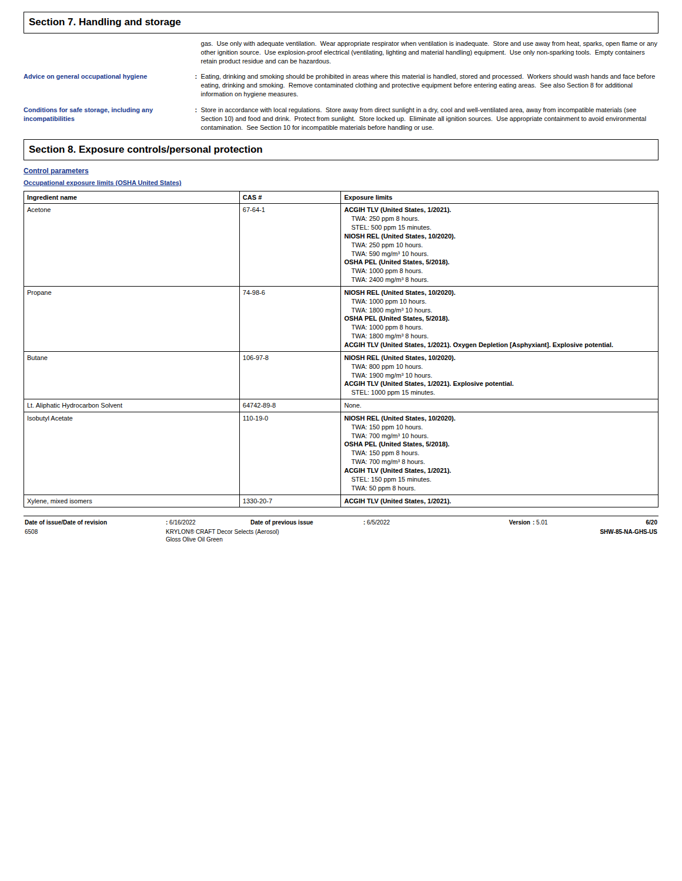Section 7. Handling and storage
| | | gas. Use only with adequate ventilation. Wear appropriate respirator when ventilation is inadequate. Store and use away from heat, sparks, open flame or any other ignition source. Use explosion-proof electrical (ventilating, lighting and material handling) equipment. Use only non-sparking tools. Empty containers retain product residue and can be hazardous. |
| Advice on general occupational hygiene | : | Eating, drinking and smoking should be prohibited in areas where this material is handled, stored and processed. Workers should wash hands and face before eating, drinking and smoking. Remove contaminated clothing and protective equipment before entering eating areas. See also Section 8 for additional information on hygiene measures. |
| Conditions for safe storage, including any incompatibilities | : | Store in accordance with local regulations. Store away from direct sunlight in a dry, cool and well-ventilated area, away from incompatible materials (see Section 10) and food and drink. Protect from sunlight. Store locked up. Eliminate all ignition sources. Use appropriate containment to avoid environmental contamination. See Section 10 for incompatible materials before handling or use. |
Section 8. Exposure controls/personal protection
Control parameters
Occupational exposure limits (OSHA United States)
| Ingredient name | CAS # | Exposure limits |
| --- | --- | --- |
| Acetone | 67-64-1 | ACGIH TLV (United States, 1/2021). TWA: 250 ppm 8 hours. STEL: 500 ppm 15 minutes. NIOSH REL (United States, 10/2020). TWA: 250 ppm 10 hours. TWA: 590 mg/m³ 10 hours. OSHA PEL (United States, 5/2018). TWA: 1000 ppm 8 hours. TWA: 2400 mg/m³ 8 hours. |
| Propane | 74-98-6 | NIOSH REL (United States, 10/2020). TWA: 1000 ppm 10 hours. TWA: 1800 mg/m³ 10 hours. OSHA PEL (United States, 5/2018). TWA: 1000 ppm 8 hours. TWA: 1800 mg/m³ 8 hours. ACGIH TLV (United States, 1/2021). Oxygen Depletion [Asphyxiant]. Explosive potential. |
| Butane | 106-97-8 | NIOSH REL (United States, 10/2020). TWA: 800 ppm 10 hours. TWA: 1900 mg/m³ 10 hours. ACGIH TLV (United States, 1/2021). Explosive potential. STEL: 1000 ppm 15 minutes. |
| Lt. Aliphatic Hydrocarbon Solvent | 64742-89-8 | None. |
| Isobutyl Acetate | 110-19-0 | NIOSH REL (United States, 10/2020). TWA: 150 ppm 10 hours. TWA: 700 mg/m³ 10 hours. OSHA PEL (United States, 5/2018). TWA: 150 ppm 8 hours. TWA: 700 mg/m³ 8 hours. ACGIH TLV (United States, 1/2021). STEL: 150 ppm 15 minutes. TWA: 50 ppm 8 hours. |
| Xylene, mixed isomers | 1330-20-7 | ACGIH TLV (United States, 1/2021). |
| Date of issue/Date of revision | : 6/16/2022 | Date of previous issue | : 6/5/2022 | Version | : 5.01 | 6/20 |
| 6508 | KRYLON® CRAFT Decor Selects (Aerosol) Gloss Olive Oil Green | SHW-85-NA-GHS-US |